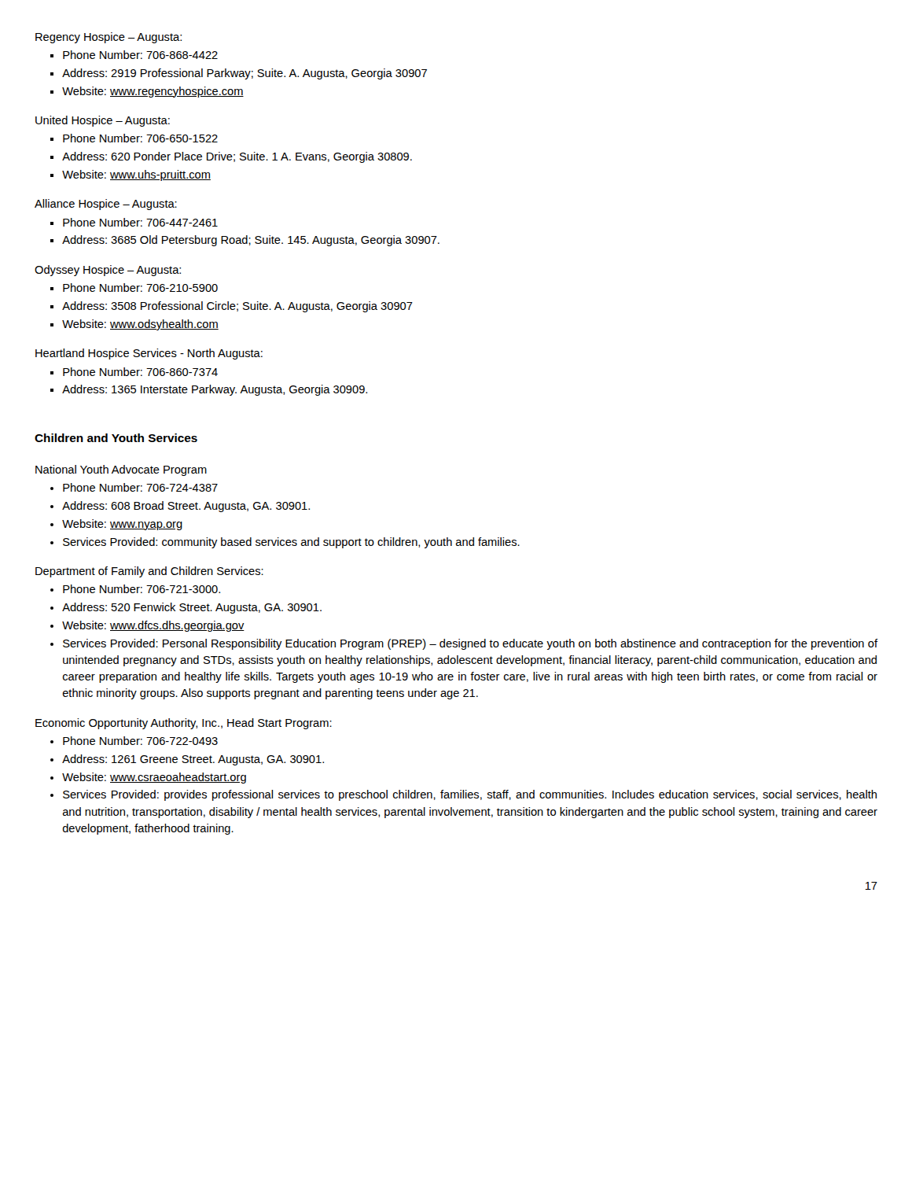Regency Hospice – Augusta:
Phone Number: 706-868-4422
Address: 2919 Professional Parkway; Suite. A. Augusta, Georgia 30907
Website: www.regencyhospice.com
United Hospice – Augusta:
Phone Number: 706-650-1522
Address: 620 Ponder Place Drive; Suite. 1 A. Evans, Georgia 30809.
Website: www.uhs-pruitt.com
Alliance Hospice – Augusta:
Phone Number: 706-447-2461
Address: 3685 Old Petersburg Road; Suite. 145. Augusta, Georgia 30907.
Odyssey Hospice – Augusta:
Phone Number: 706-210-5900
Address: 3508 Professional Circle; Suite. A. Augusta, Georgia 30907
Website: www.odsyhealth.com
Heartland Hospice Services - North Augusta:
Phone Number: 706-860-7374
Address: 1365 Interstate Parkway. Augusta, Georgia 30909.
Children and Youth Services
National Youth Advocate Program
Phone Number: 706-724-4387
Address: 608 Broad Street. Augusta, GA. 30901.
Website: www.nyap.org
Services Provided: community based services and support to children, youth and families.
Department of Family and Children Services:
Phone Number: 706-721-3000.
Address: 520 Fenwick Street. Augusta, GA. 30901.
Website: www.dfcs.dhs.georgia.gov
Services Provided: Personal Responsibility Education Program (PREP) – designed to educate youth on both abstinence and contraception for the prevention of unintended pregnancy and STDs, assists youth on healthy relationships, adolescent development, financial literacy, parent-child communication, education and career preparation and healthy life skills. Targets youth ages 10-19 who are in foster care, live in rural areas with high teen birth rates, or come from racial or ethnic minority groups. Also supports pregnant and parenting teens under age 21.
Economic Opportunity Authority, Inc., Head Start Program:
Phone Number: 706-722-0493
Address: 1261 Greene Street. Augusta, GA. 30901.
Website: www.csraeoaheadstart.org
Services Provided: provides professional services to preschool children, families, staff, and communities. Includes education services, social services, health and nutrition, transportation, disability / mental health services, parental involvement, transition to kindergarten and the public school system, training and career development, fatherhood training.
17